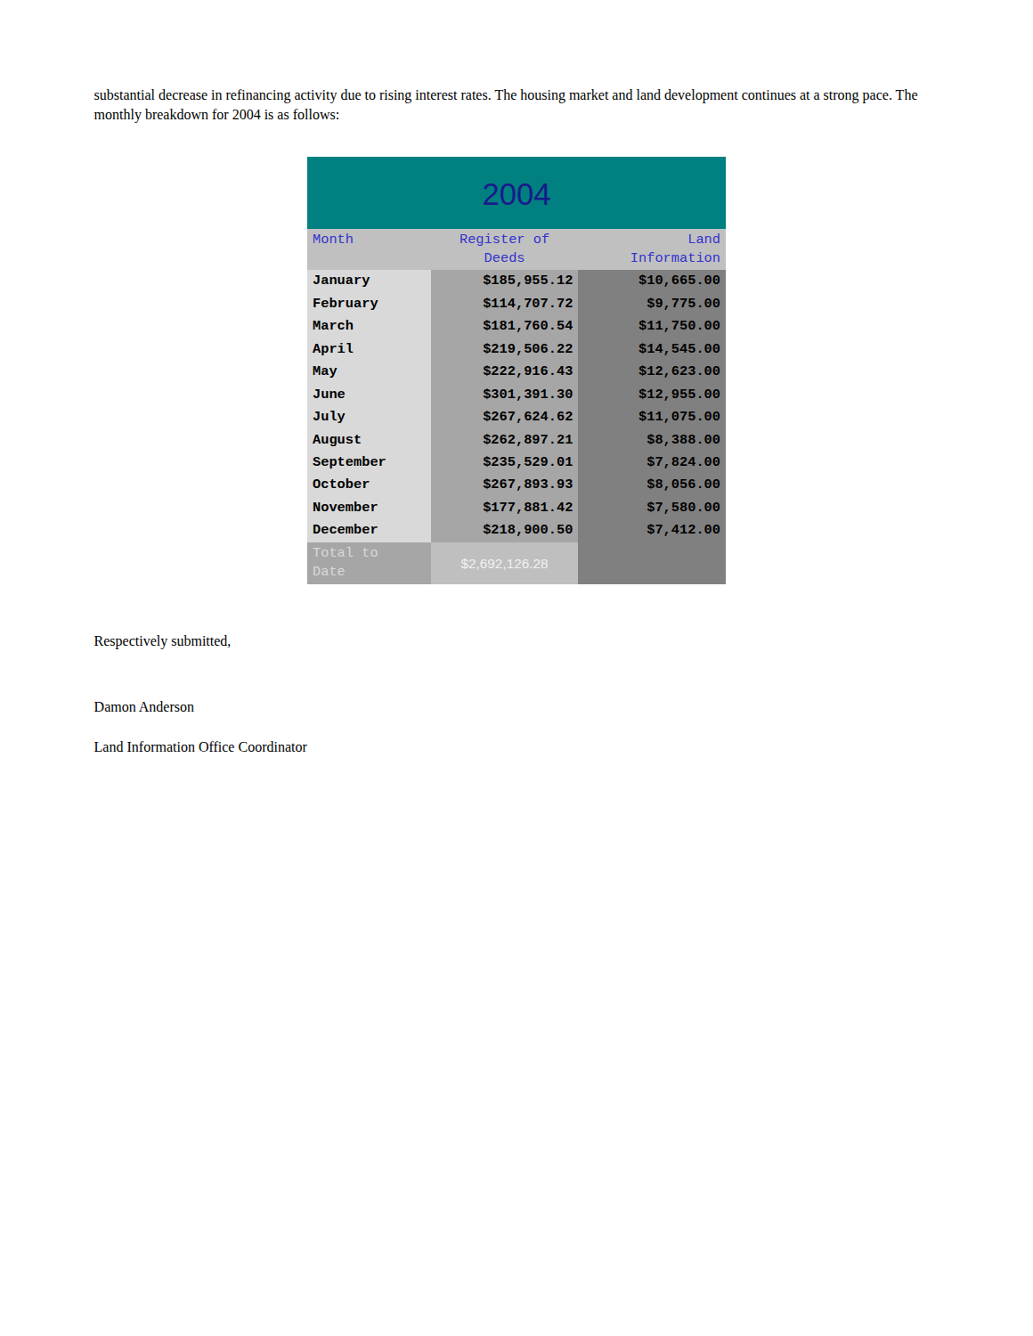substantial decrease in refinancing activity due to rising interest rates. The housing market and land development continues at a strong pace. The monthly breakdown for 2004 is as follows:
2004
| Month | Register of Deeds | Land Information |
| --- | --- | --- |
| January | $185,955.12 | $10,665.00 |
| February | $114,707.72 | $9,775.00 |
| March | $181,760.54 | $11,750.00 |
| April | $219,506.22 | $14,545.00 |
| May | $222,916.43 | $12,623.00 |
| June | $301,391.30 | $12,955.00 |
| July | $267,624.62 | $11,075.00 |
| August | $262,897.21 | $8,388.00 |
| September | $235,529.01 | $7,824.00 |
| October | $267,893.93 | $8,056.00 |
| November | $177,881.42 | $7,580.00 |
| December | $218,900.50 | $7,412.00 |
| Total to Date | $2,692,126.28 | |
Respectively submitted,
Damon Anderson
Land Information Office Coordinator